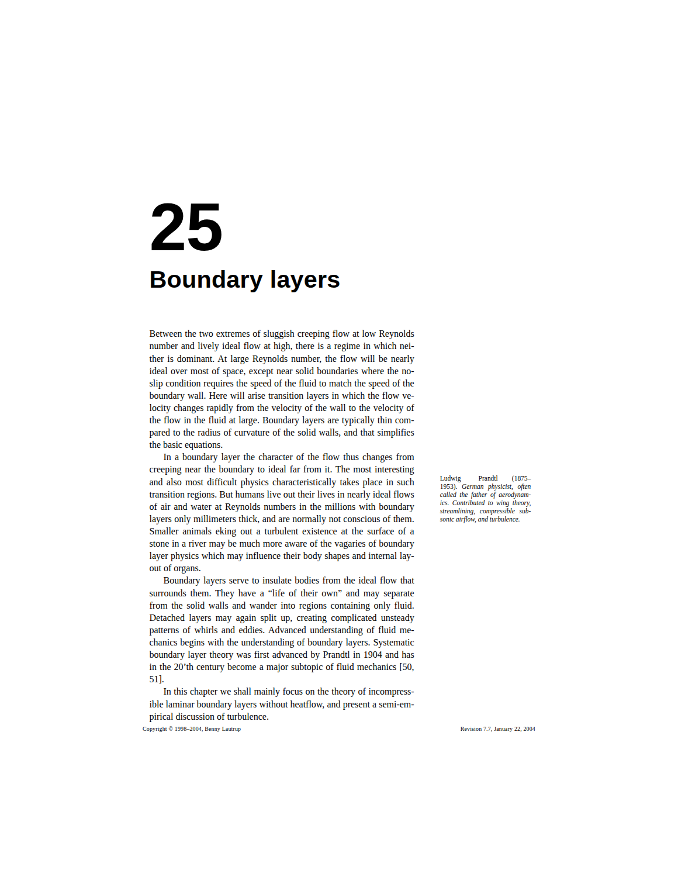25
Boundary layers
Between the two extremes of sluggish creeping flow at low Reynolds number and lively ideal flow at high, there is a regime in which neither is dominant. At large Reynolds number, the flow will be nearly ideal over most of space, except near solid boundaries where the no-slip condition requires the speed of the fluid to match the speed of the boundary wall. Here will arise transition layers in which the flow velocity changes rapidly from the velocity of the wall to the velocity of the flow in the fluid at large. Boundary layers are typically thin compared to the radius of curvature of the solid walls, and that simplifies the basic equations.
In a boundary layer the character of the flow thus changes from creeping near the boundary to ideal far from it. The most interesting and also most difficult physics characteristically takes place in such transition regions. But humans live out their lives in nearly ideal flows of air and water at Reynolds numbers in the millions with boundary layers only millimeters thick, and are normally not conscious of them. Smaller animals eking out a turbulent existence at the surface of a stone in a river may be much more aware of the vagaries of boundary layer physics which may influence their body shapes and internal layout of organs.
Boundary layers serve to insulate bodies from the ideal flow that surrounds them. They have a “life of their own” and may separate from the solid walls and wander into regions containing only fluid. Detached layers may again split up, creating complicated unsteady patterns of whirls and eddies. Advanced understanding of fluid mechanics begins with the understanding of boundary layers. Systematic boundary layer theory was first advanced by Prandtl in 1904 and has in the 20’th century become a major subtopic of fluid mechanics [50, 51].
In this chapter we shall mainly focus on the theory of incompressible laminar boundary layers without heatflow, and present a semi-empirical discussion of turbulence.
Ludwig Prandtl (1875–1953). German physicist, often called the father of aerodynamics. Contributed to wing theory, streamlining, compressible subsonic airflow, and turbulence.
Copyright © 1998–2004, Benny Lautrup Revision 7.7, January 22, 2004